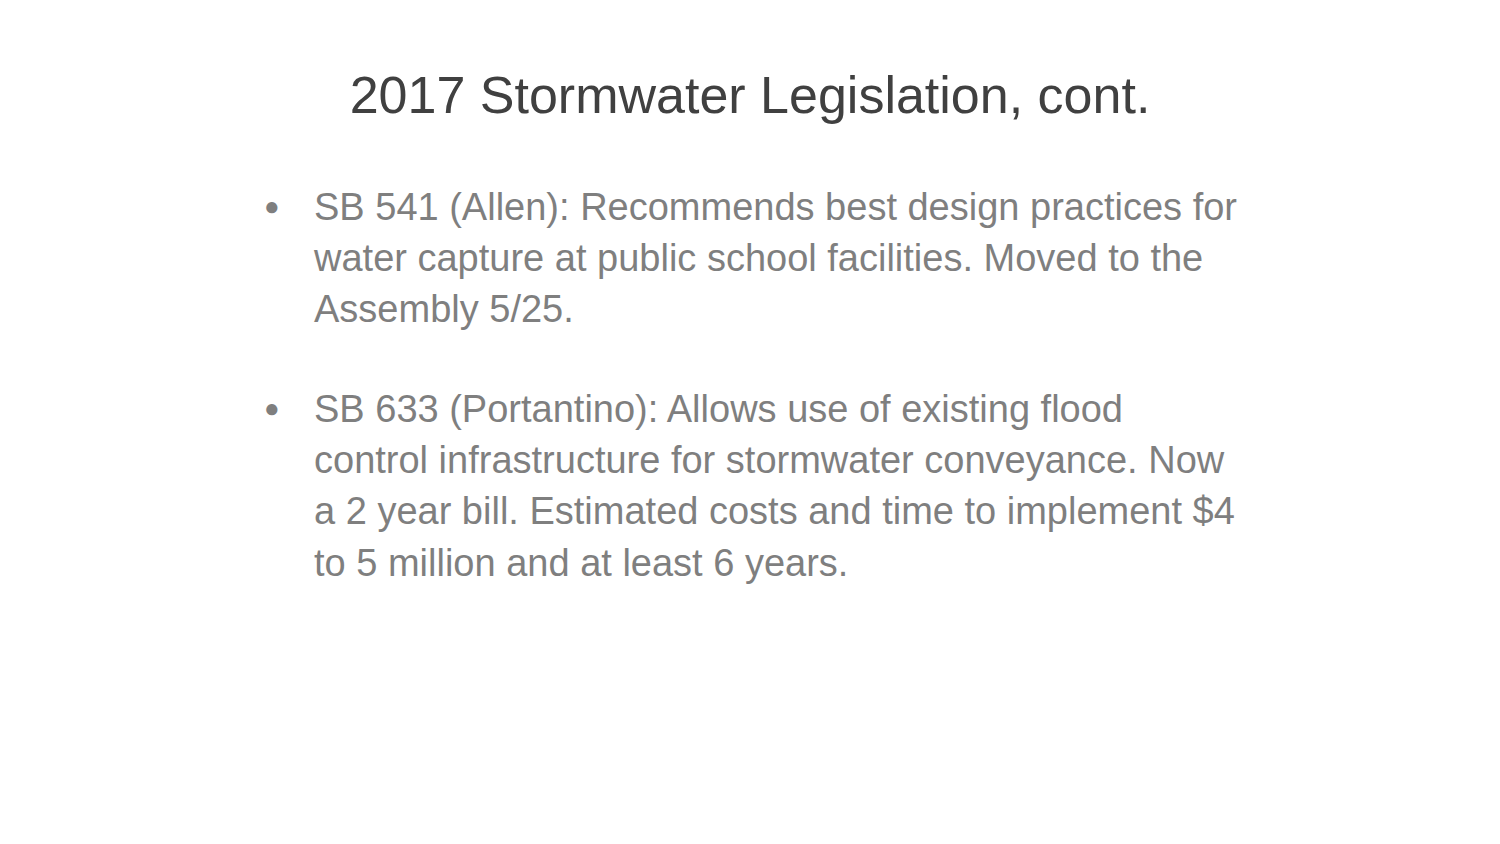2017 Stormwater Legislation, cont.
SB 541 (Allen): Recommends best design practices for water capture at public school facilities. Moved to the Assembly 5/25.
SB 633 (Portantino): Allows use of existing flood control infrastructure for stormwater conveyance. Now a 2 year bill. Estimated costs and time to implement $4 to 5 million and at least 6 years.